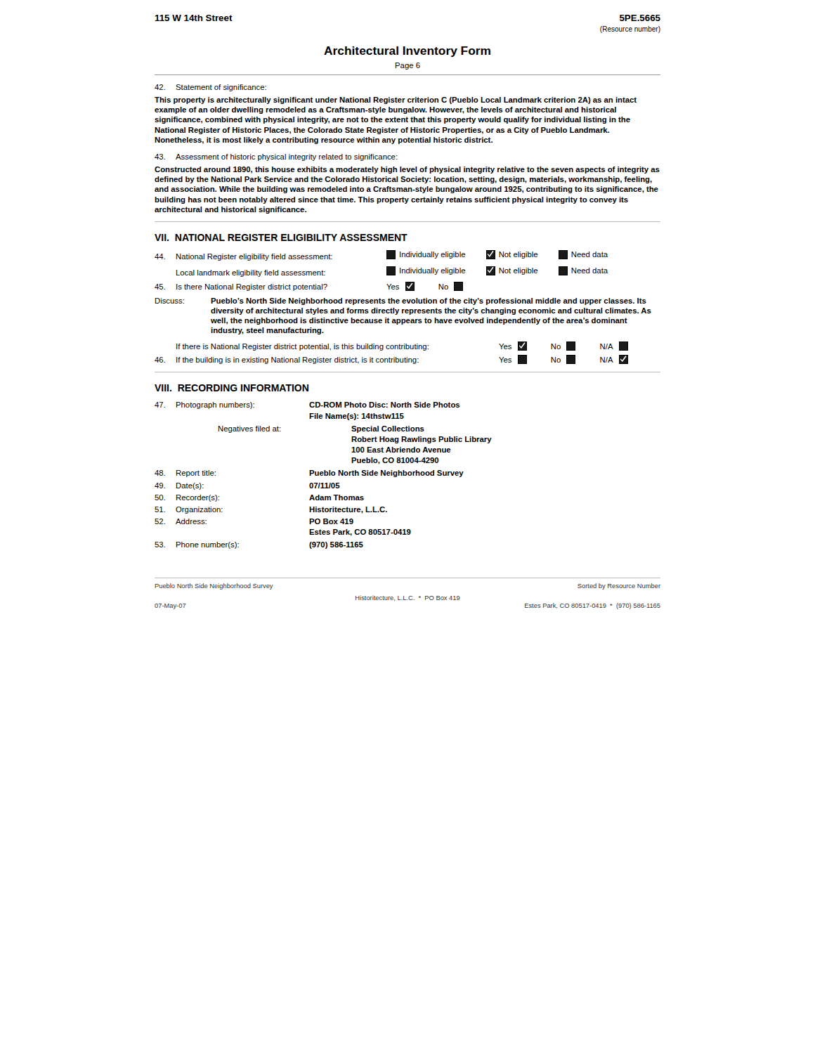115 W 14th Street
5PE.5665
(Resource number)
Architectural Inventory Form
Page 6
42.
Statement of significance:
This property is architecturally significant under National Register criterion C (Pueblo Local Landmark criterion 2A) as an intact example of an older dwelling remodeled as a Craftsman-style bungalow. However, the levels of architectural and historical significance, combined with physical integrity, are not to the extent that this property would qualify for individual listing in the National Register of Historic Places, the Colorado State Register of Historic Properties, or as a City of Pueblo Landmark. Nonetheless, it is most likely a contributing resource within any potential historic district.
43.
Assessment of historic physical integrity related to significance:
Constructed around 1890, this house exhibits a moderately high level of physical integrity relative to the seven aspects of integrity as defined by the National Park Service and the Colorado Historical Society: location, setting, design, materials, workmanship, feeling, and association. While the building was remodeled into a Craftsman-style bungalow around 1925, contributing to its significance, the building has not been notably altered since that time. This property certainly retains sufficient physical integrity to convey its architectural and historical significance.
VII. NATIONAL REGISTER ELIGIBILITY ASSESSMENT
44.
National Register eligibility field assessment:
Individually eligible Not eligible Need data
Local landmark eligibility field assessment:
Individually eligible Not eligible Need data
45.
Is there National Register district potential?
Yes No
Discuss:
Pueblo’s North Side Neighborhood represents the evolution of the city’s professional middle and upper classes. Its diversity of architectural styles and forms directly represents the city’s changing economic and cultural climates. As well, the neighborhood is distinctive because it appears to have evolved independently of the area’s dominant industry, steel manufacturing.
If there is National Register district potential, is this building contributing:
Yes No N/A
46.
If the building is in existing National Register district, is it contributing:
Yes No N/A
VIII. RECORDING INFORMATION
47.
Photograph numbers):
CD-ROM Photo Disc: North Side Photos
File Name(s): 14thstw115
Negatives filed at:
Special Collections
Robert Hoag Rawlings Public Library
100 East Abriendo Avenue
Pueblo, CO 81004-4290
48.
Report title:
Pueblo North Side Neighborhood Survey
49.
Date(s):
07/11/05
50.
Recorder(s):
Adam Thomas
51.
Organization:
Historitecture, L.L.C.
52.
Address:
PO Box 419
Estes Park, CO 80517-0419
53.
Phone number(s):
(970) 586-1165
Pueblo North Side Neighborhood Survey
Sorted by Resource Number
Historitecture, L.L.C. * PO Box 419
07-May-07
Estes Park, CO 80517-0419 * (970) 586-1165